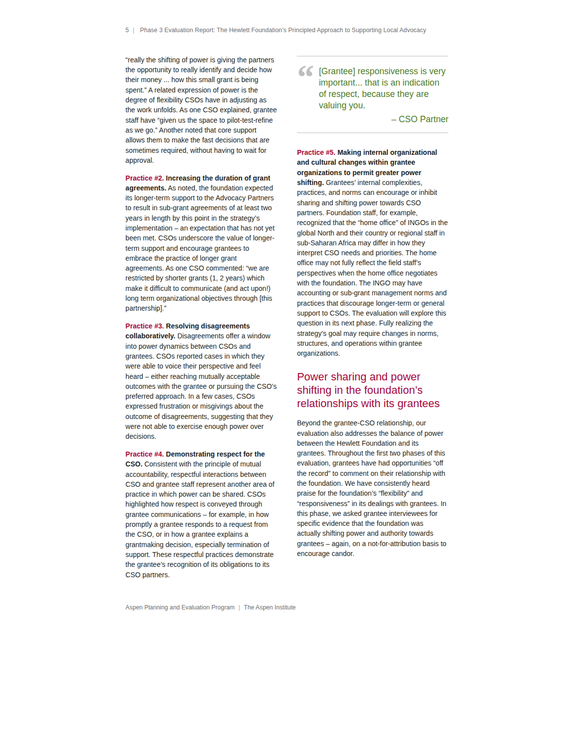5|Phase 3 Evaluation Report: The Hewlett Foundation’s Principled Approach to Supporting Local Advocacy
“really the shifting of power is giving the partners the opportunity to really identify and decide how their money ... how this small grant is being spent.” A related expression of power is the degree of flexibility CSOs have in adjusting as the work unfolds. As one CSO explained, grantee staff have “given us the space to pilot-test-refine as we go.” Another noted that core support allows them to make the fast decisions that are sometimes required, without having to wait for approval.
Practice #2. Increasing the duration of grant agreements. As noted, the foundation expected its longer-term support to the Advocacy Partners to result in sub-grant agreements of at least two years in length by this point in the strategy’s implementation – an expectation that has not yet been met. CSOs underscore the value of longer-term support and encourage grantees to embrace the practice of longer grant agreements. As one CSO commented: “we are restricted by shorter grants (1, 2 years) which make it difficult to communicate (and act upon!) long term organizational objectives through [this partnership].”
Practice #3. Resolving disagreements collaboratively. Disagreements offer a window into power dynamics between CSOs and grantees. CSOs reported cases in which they were able to voice their perspective and feel heard – either reaching mutually acceptable outcomes with the grantee or pursuing the CSO’s preferred approach. In a few cases, CSOs expressed frustration or misgivings about the outcome of disagreements, suggesting that they were not able to exercise enough power over decisions.
Practice #4. Demonstrating respect for the CSO. Consistent with the principle of mutual accountability, respectful interactions between CSO and grantee staff represent another area of practice in which power can be shared. CSOs highlighted how respect is conveyed through grantee communications – for example, in how promptly a grantee responds to a request from the CSO, or in how a grantee explains a grantmaking decision, especially termination of support. These respectful practices demonstrate the grantee’s recognition of its obligations to its CSO partners.
“
[Grantee] responsiveness is very important... that is an indication of respect, because they are valuing you. – CSO Partner
Practice #5. Making internal organizational and cultural changes within grantee organizations to permit greater power shifting. Grantees’ internal complexities, practices, and norms can encourage or inhibit sharing and shifting power towards CSO partners. Foundation staff, for example, recognized that the “home office” of INGOs in the global North and their country or regional staff in sub-Saharan Africa may differ in how they interpret CSO needs and priorities. The home office may not fully reflect the field staff’s perspectives when the home office negotiates with the foundation. The INGO may have accounting or sub-grant management norms and practices that discourage longer-term or general support to CSOs. The evaluation will explore this question in its next phase. Fully realizing the strategy’s goal may require changes in norms, structures, and operations within grantee organizations.
Power sharing and power shifting in the foundation’s relationships with its grantees
Beyond the grantee-CSO relationship, our evaluation also addresses the balance of power between the Hewlett Foundation and its grantees. Throughout the first two phases of this evaluation, grantees have had opportunities “off the record” to comment on their relationship with the foundation. We have consistently heard praise for the foundation’s “flexibility” and “responsiveness” in its dealings with grantees. In this phase, we asked grantee interviewees for specific evidence that the foundation was actually shifting power and authority towards grantees – again, on a not-for-attribution basis to encourage candor.
Aspen Planning and Evaluation Program|The Aspen Institute